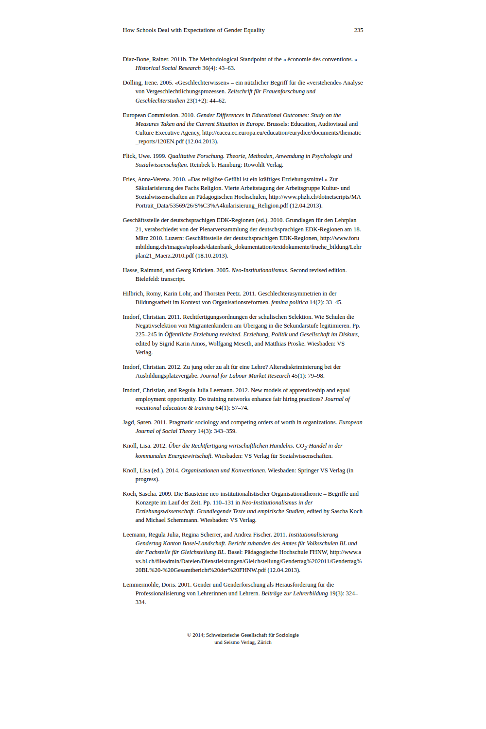How Schools Deal with Expectations of Gender Equality 235
Diaz-Bone, Rainer. 2011b. The Methodological Standpoint of the « économie des conventions. » Historical Social Research 36(4): 43–63.
Dölling, Irene. 2005. «Geschlechterwissen» – ein nützlicher Begriff für die «verstehende» Analyse von Vergeschlechtlichungsprozessen. Zeitschrift für Frauenforschung und Geschlechterstudien 23(1+2): 44–62.
European Commission. 2010. Gender Differences in Educational Outcomes: Study on the Measures Taken and the Current Situation in Europe. Brussels: Education, Audiovisual and Culture Executive Agency, http://eacea.ec.europa.eu/education/eurydice/documents/thematic_reports/120EN.pdf (12.04.2013).
Flick, Uwe. 1999. Qualitative Forschung. Theorie, Methoden, Anwendung in Psychologie und Sozialwissenschaften. Reinbek b. Hamburg: Rowohlt Verlag.
Fries, Anna-Verena. 2010. «Das religiöse Gefühl ist ein kräftiges Erziehungsmittel.» Zur Säkularisierung des Fachs Religion. Vierte Arbeitstagung der Arbeitsgruppe Kultur- und Sozialwissenschaften an Pädagogischen Hochschulen, http://www.phzh.ch/dotnetscripts/MAPortrait_Data/53569/26/S%C3%A4kularisierung_Religion.pdf (12.04.2013).
Geschäftsstelle der deutschsprachigen EDK-Regionen (ed.). 2010. Grundlagen für den Lehrplan 21, verabschiedet von der Plenarversammlung der deutschsprachigen EDK-Regionen am 18. März 2010. Luzern: Geschäftsstelle der deutschsprachigen EDK-Regionen, http://www.forumbildung.ch/images/uploads/datenbank_dokumentation/textdokumente/fruehe_bildung/Lehrplan21_Maerz.2010.pdf (18.10.2013).
Hasse, Raimund, and Georg Krücken. 2005. Neo-Institutionalismus. Second revised edition. Bielefeld: transcript.
Hilbrich, Romy, Karin Lohr, and Thorsten Peetz. 2011. Geschlechterasymmetrien in der Bildungsarbeit im Kontext von Organisationsreformen. femina politica 14(2): 33–45.
Imdorf, Christian. 2011. Rechtfertigungsordnungen der schulischen Selektion. Wie Schulen die Negativselektion von Migrantenkindern am Übergang in die Sekundarstufe legitimieren. Pp. 225–245 in Öffentliche Erziehung revisited. Erziehung, Politik und Gesellschaft im Diskurs, edited by Sigrid Karin Amos, Wolfgang Meseth, and Matthias Proske. Wiesbaden: VS Verlag.
Imdorf, Christian. 2012. Zu jung oder zu alt für eine Lehre? Altersdiskriminierung bei der Ausbildungsplatzvergabe. Journal for Labour Market Research 45(1): 79–98.
Imdorf, Christian, and Regula Julia Leemann. 2012. New models of apprenticeship and equal employment opportunity. Do training networks enhance fair hiring practices? Journal of vocational education & training 64(1): 57–74.
Jagd, Søren. 2011. Pragmatic sociology and competing orders of worth in organizations. European Journal of Social Theory 14(3): 343–359.
Knoll, Lisa. 2012. Über die Rechtfertigung wirtschaftlichen Handelns. CO2-Handel in der kommunalen Energiewirtschaft. Wiesbaden: VS Verlag für Sozialwissenschaften.
Knoll, Lisa (ed.). 2014. Organisationen und Konventionen. Wiesbaden: Springer VS Verlag (in progress).
Koch, Sascha. 2009. Die Bausteine neo-institutionalistischer Organisationstheorie – Begriffe und Konzepte im Lauf der Zeit. Pp. 110–131 in Neo-Institutionalismus in der Erziehungswissenschaft. Grundlegende Texte und empirische Studien, edited by Sascha Koch and Michael Schemmann. Wiesbaden: VS Verlag.
Leemann, Regula Julia, Regina Scherrer, and Andrea Fischer. 2011. Institutionalisierung Gendertag Kanton Basel-Landschaft. Bericht zuhanden des Amtes für Volksschulen BL und der Fachstelle für Gleichstellung BL. Basel: Pädagogische Hochschule FHNW, http://www.avs.bl.ch/fileadmin/Dateien/Dienstleistungen/Gleichstellung/Gendertag%202011/Gendertag%20BL%20-%20Gesamtbericht%20der%20FHNW.pdf (12.04.2013).
Lemmermöhle, Doris. 2001. Gender und Genderforschung als Herausforderung für die Professionalisierung von Lehrerinnen und Lehrern. Beiträge zur Lehrerbildung 19(3): 324–334.
© 2014; Schweizerische Gesellschaft für Soziologie
und Seismo Verlag, Zürich